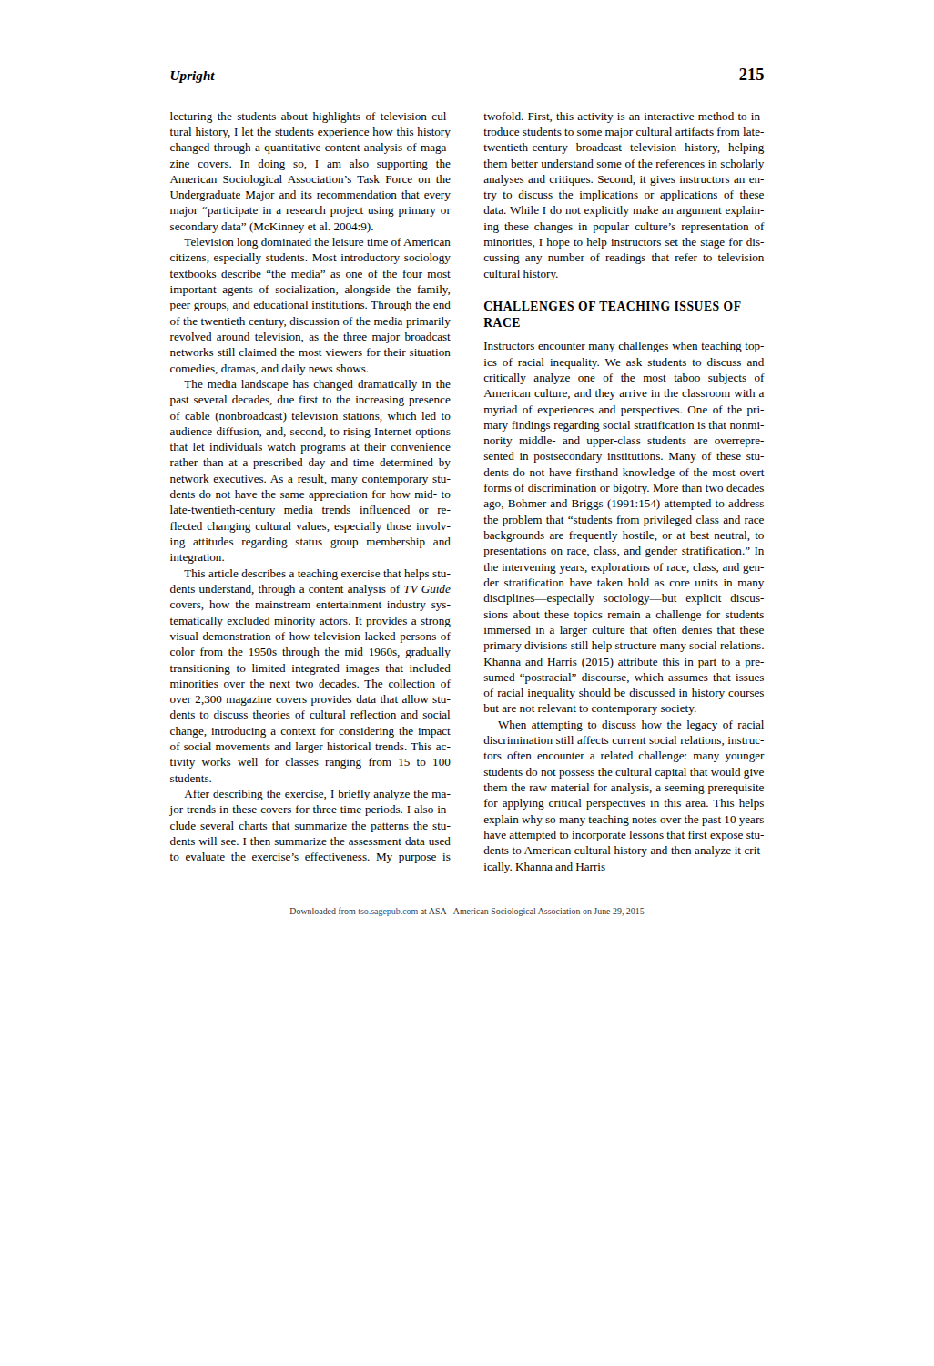Upright 215
lecturing the students about highlights of television cultural history, I let the students experience how this history changed through a quantitative content analysis of magazine covers. In doing so, I am also supporting the American Sociological Association’s Task Force on the Undergraduate Major and its recommendation that every major “participate in a research project using primary or secondary data” (McKinney et al. 2004:9).
Television long dominated the leisure time of American citizens, especially students. Most introductory sociology textbooks describe “the media” as one of the four most important agents of socialization, alongside the family, peer groups, and educational institutions. Through the end of the twentieth century, discussion of the media primarily revolved around television, as the three major broadcast networks still claimed the most viewers for their situation comedies, dramas, and daily news shows.
The media landscape has changed dramatically in the past several decades, due first to the increasing presence of cable (nonbroadcast) television stations, which led to audience diffusion, and, second, to rising Internet options that let individuals watch programs at their convenience rather than at a prescribed day and time determined by network executives. As a result, many contemporary students do not have the same appreciation for how mid- to late-twentieth-century media trends influenced or reflected changing cultural values, especially those involving attitudes regarding status group membership and integration.
This article describes a teaching exercise that helps students understand, through a content analysis of TV Guide covers, how the mainstream entertainment industry systematically excluded minority actors. It provides a strong visual demonstration of how television lacked persons of color from the 1950s through the mid 1960s, gradually transitioning to limited integrated images that included minorities over the next two decades. The collection of over 2,300 magazine covers provides data that allow students to discuss theories of cultural reflection and social change, introducing a context for considering the impact of social movements and larger historical trends. This activity works well for classes ranging from 15 to 100 students.
After describing the exercise, I briefly analyze the major trends in these covers for three time periods. I also include several charts that summarize the patterns the students will see. I then summarize the assessment data used to evaluate the exercise’s effectiveness. My purpose is twofold. First, this activity is an interactive method to introduce students to some major cultural artifacts from late-twentieth-century broadcast television history, helping them better understand some of the references in scholarly analyses and critiques. Second, it gives instructors an entry to discuss the implications or applications of these data. While I do not explicitly make an argument explaining these changes in popular culture’s representation of minorities, I hope to help instructors set the stage for discussing any number of readings that refer to television cultural history.
Challenges of Teaching Issues of Race
Instructors encounter many challenges when teaching topics of racial inequality. We ask students to discuss and critically analyze one of the most taboo subjects of American culture, and they arrive in the classroom with a myriad of experiences and perspectives. One of the primary findings regarding social stratification is that nonminority middle- and upper-class students are overrepresented in postsecondary institutions. Many of these students do not have firsthand knowledge of the most overt forms of discrimination or bigotry. More than two decades ago, Bohmer and Briggs (1991:154) attempted to address the problem that “students from privileged class and race backgrounds are frequently hostile, or at best neutral, to presentations on race, class, and gender stratification.” In the intervening years, explorations of race, class, and gender stratification have taken hold as core units in many disciplines—especially sociology—but explicit discussions about these topics remain a challenge for students immersed in a larger culture that often denies that these primary divisions still help structure many social relations. Khanna and Harris (2015) attribute this in part to a presumed “postracial” discourse, which assumes that issues of racial inequality should be discussed in history courses but are not relevant to contemporary society.
When attempting to discuss how the legacy of racial discrimination still affects current social relations, instructors often encounter a related challenge: many younger students do not possess the cultural capital that would give them the raw material for analysis, a seeming prerequisite for applying critical perspectives in this area. This helps explain why so many teaching notes over the past 10 years have attempted to incorporate lessons that first expose students to American cultural history and then analyze it critically. Khanna and Harris
Downloaded from tso.sagepub.com at ASA - American Sociological Association on June 29, 2015